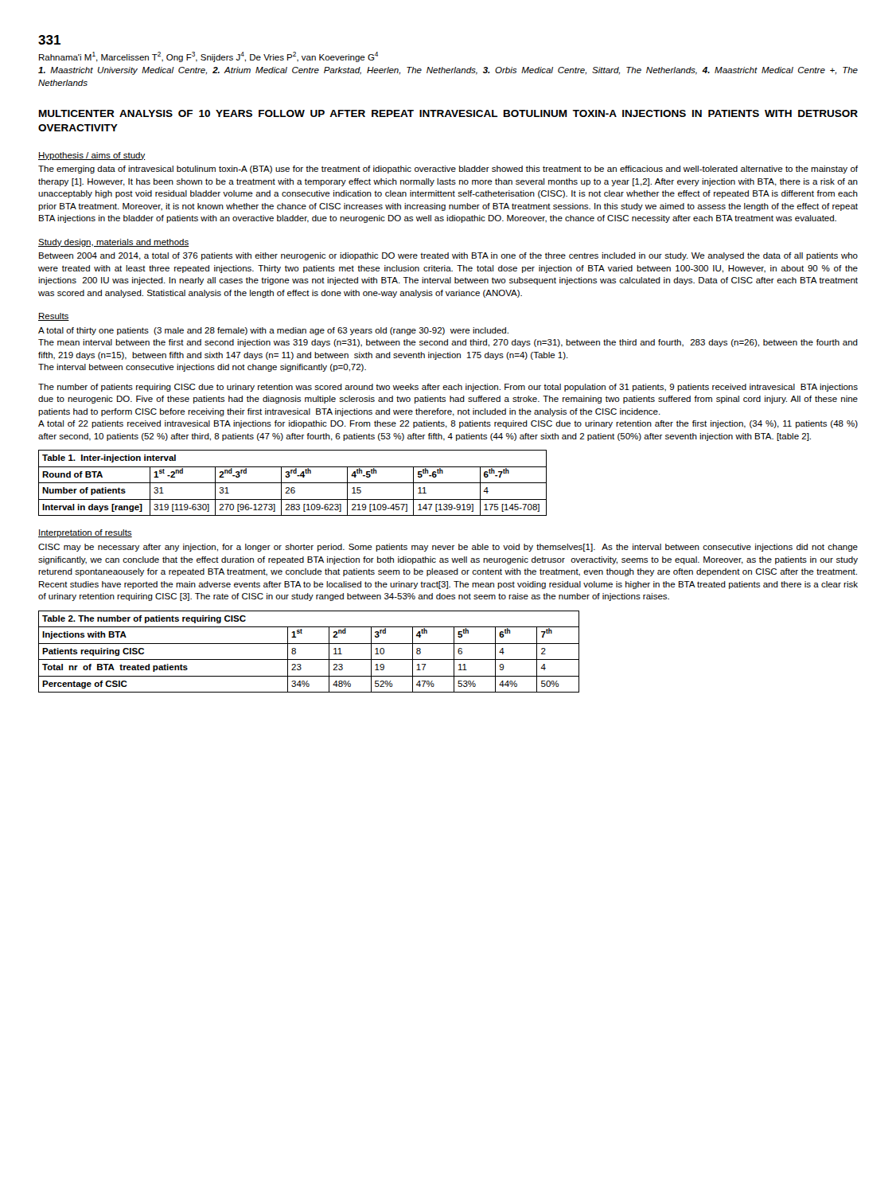331
Rahnama'i M1, Marcelissen T2, Ong F3, Snijders J4, De Vries P2, van Koeveringe G4
1. Maastricht University Medical Centre, 2. Atrium Medical Centre Parkstad, Heerlen, The Netherlands, 3. Orbis Medical Centre, Sittard, The Netherlands, 4. Maastricht Medical Centre +, The Netherlands
Multicenter analysis of 10 years follow up after repeat intravesical botulinum toxin-A injections in patients with detrusor overactivity
Hypothesis / aims of study
The emerging data of intravesical botulinum toxin-A (BTA) use for the treatment of idiopathic overactive bladder showed this treatment to be an efficacious and well-tolerated alternative to the mainstay of therapy [1]. However, It has been shown to be a treatment with a temporary effect which normally lasts no more than several months up to a year [1,2]. After every injection with BTA, there is a risk of an unacceptably high post void residual bladder volume and a consecutive indication to clean intermittent self-catheterisation (CISC). It is not clear whether the effect of repeated BTA is different from each prior BTA treatment. Moreover, it is not known whether the chance of CISC increases with increasing number of BTA treatment sessions. In this study we aimed to assess the length of the effect of repeat BTA injections in the bladder of patients with an overactive bladder, due to neurogenic DO as well as idiopathic DO. Moreover, the chance of CISC necessity after each BTA treatment was evaluated.
Study design, materials and methods
Between 2004 and 2014, a total of 376 patients with either neurogenic or idiopathic DO were treated with BTA in one of the three centres included in our study. We analysed the data of all patients who were treated with at least three repeated injections. Thirty two patients met these inclusion criteria. The total dose per injection of BTA varied between 100-300 IU, However, in about 90 % of the injections 200 IU was injected. In nearly all cases the trigone was not injected with BTA. The interval between two subsequent injections was calculated in days. Data of CISC after each BTA treatment was scored and analysed. Statistical analysis of the length of effect is done with one-way analysis of variance (ANOVA).
Results
A total of thirty one patients (3 male and 28 female) with a median age of 63 years old (range 30-92) were included.
The mean interval between the first and second injection was 319 days (n=31), between the second and third, 270 days (n=31), between the third and fourth, 283 days (n=26), between the fourth and fifth, 219 days (n=15), between fifth and sixth 147 days (n= 11) and between sixth and seventh injection 175 days (n=4) (Table 1).
The interval between consecutive injections did not change significantly (p=0,72).
The number of patients requiring CISC due to urinary retention was scored around two weeks after each injection. From our total population of 31 patients, 9 patients received intravesical BTA injections due to neurogenic DO. Five of these patients had the diagnosis multiple sclerosis and two patients had suffered a stroke. The remaining two patients suffered from spinal cord injury. All of these nine patients had to perform CISC before receiving their first intravesical BTA injections and were therefore, not included in the analysis of the CISC incidence.
A total of 22 patients received intravesical BTA injections for idiopathic DO. From these 22 patients, 8 patients required CISC due to urinary retention after the first injection, (34 %), 11 patients (48 %) after second, 10 patients (52 %) after third, 8 patients (47 %) after fourth, 6 patients (53 %) after fifth, 4 patients (44 %) after sixth and 2 patient (50%) after seventh injection with BTA. [table 2].
| Table 1. Inter-injection interval |
| Round of BTA | 1 st -2 nd | 2 nd -3 rd | 3 rd -4 th | 4 th -5 th | 5 th -6 th | 6 th -7 th |
| Number of patients | 31 | 31 | 26 | 15 | 11 | 4 |
| Interval in days [range] | 319 [119-630] | 270 [96-1273] | 283 [109-623] | 219 [109-457] | 147 [139-919] | 175 [145-708] |
Interpretation of results
CISC may be necessary after any injection, for a longer or shorter period. Some patients may never be able to void by themselves[1]. As the interval between consecutive injections did not change significantly, we can conclude that the effect duration of repeated BTA injection for both idiopathic as well as neurogenic detrusor overactivity, seems to be equal. Moreover, as the patients in our study returend spontaneaousely for a repeated BTA treatment, we conclude that patients seem to be pleased or content with the treatment, even though they are often dependent on CISC after the treatment. Recent studies have reported the main adverse events after BTA to be localised to the urinary tract[3]. The mean post voiding residual volume is higher in the BTA treated patients and there is a clear risk of urinary retention requiring CISC [3]. The rate of CISC in our study ranged between 34-53% and does not seem to raise as the number of injections raises.
| Table 2. The number of patients requiring CISC |
| Injections with BTA | 1 st | 2 nd | 3 rd | 4 th | 5 th | 6 th | 7 th |
| Patients requiring CISC | 8 | 11 | 10 | 8 | 6 | 4 | 2 |
| Total nr of BTA treated patients | 23 | 23 | 19 | 17 | 11 | 9 | 4 |
| Percentage of CSIC | 34% | 48% | 52% | 47% | 53% | 44% | 50% |